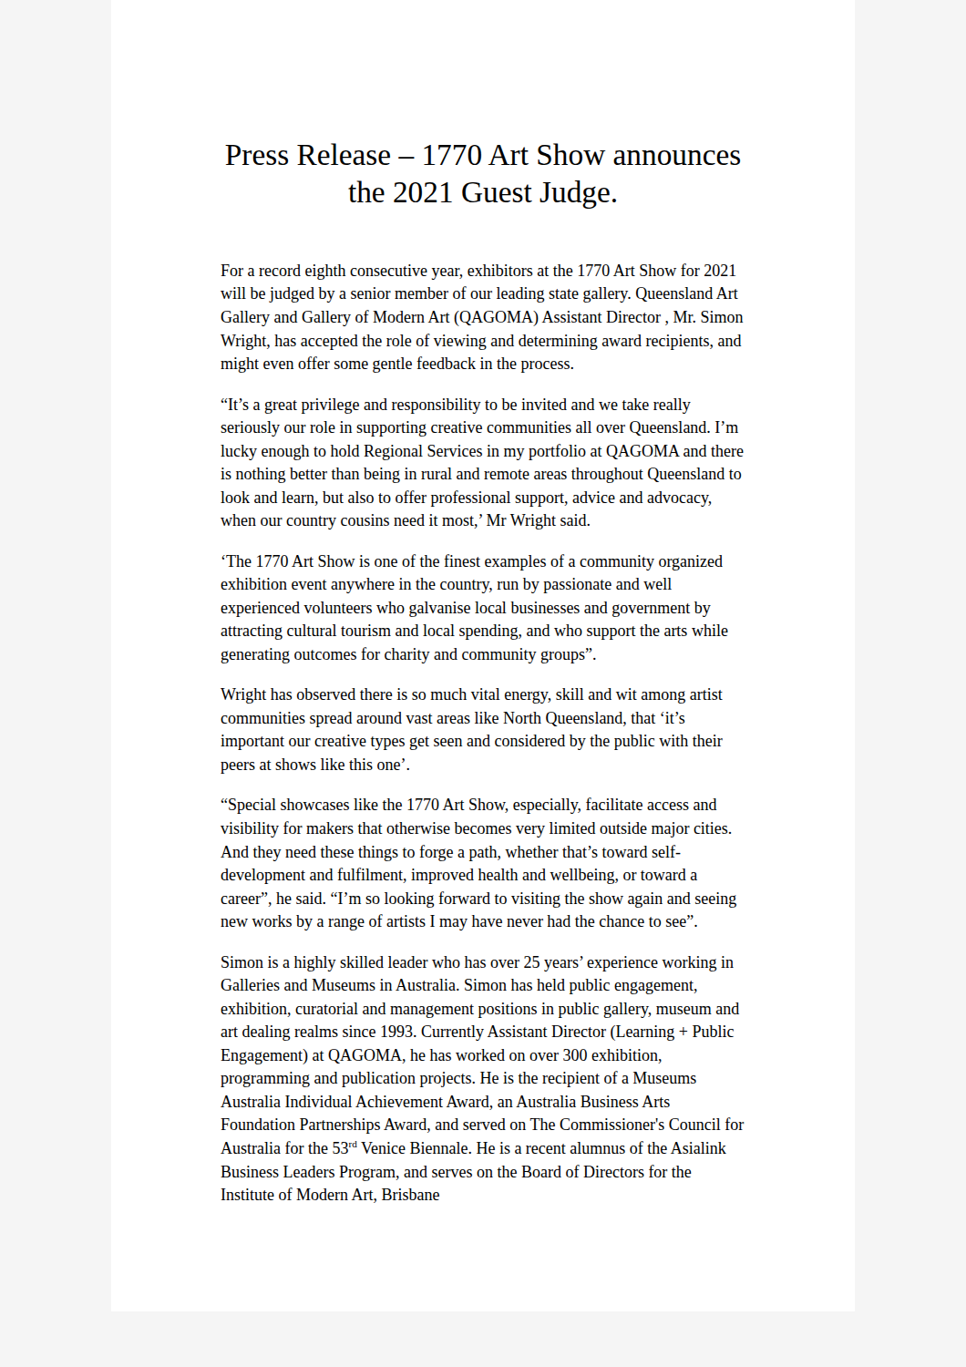Press Release – 1770 Art Show announces the 2021 Guest Judge.
For a record eighth consecutive year, exhibitors at the 1770 Art Show for 2021 will be judged by a senior member of our leading state gallery. Queensland Art Gallery and Gallery of Modern Art (QAGOMA) Assistant Director , Mr. Simon Wright, has accepted the role of viewing and determining award recipients, and might even offer some gentle feedback in the process.
“It’s a great privilege and responsibility to be invited and we take really seriously our role in supporting creative communities all over Queensland. I’m lucky enough to hold Regional Services in my portfolio at QAGOMA and there is nothing better than being in rural and remote areas throughout Queensland to look and learn, but also to offer professional support, advice and advocacy, when our country cousins need it most,’ Mr Wright said.
‘The 1770 Art Show is one of the finest examples of a community organized exhibition event anywhere in the country, run by passionate and well experienced volunteers who galvanise local businesses and government by attracting cultural tourism and local spending, and who support the arts while generating outcomes for charity and community groups”.
Wright has observed there is so much vital energy, skill and wit among artist communities spread around vast areas like North Queensland, that ‘it’s important our creative types get seen and considered by the public with their peers at shows like this one’.
“Special showcases like the 1770 Art Show, especially, facilitate access and visibility for makers that otherwise becomes very limited outside major cities. And they need these things to forge a path, whether that’s toward self-development and fulfilment, improved health and wellbeing, or toward a career”, he said. “I’m so looking forward to visiting the show again and seeing new works by a range of artists I may have never had the chance to see”.
Simon is a highly skilled leader who has over 25 years’ experience working in Galleries and Museums in Australia. Simon has held public engagement, exhibition, curatorial and management positions in public gallery, museum and art dealing realms since 1993. Currently Assistant Director (Learning + Public Engagement) at QAGOMA, he has worked on over 300 exhibition, programming and publication projects. He is the recipient of a Museums Australia Individual Achievement Award, an Australia Business Arts Foundation Partnerships Award, and served on The Commissioner's Council for Australia for the 53rd Venice Biennale. He is a recent alumnus of the Asialink Business Leaders Program, and serves on the Board of Directors for the Institute of Modern Art, Brisbane